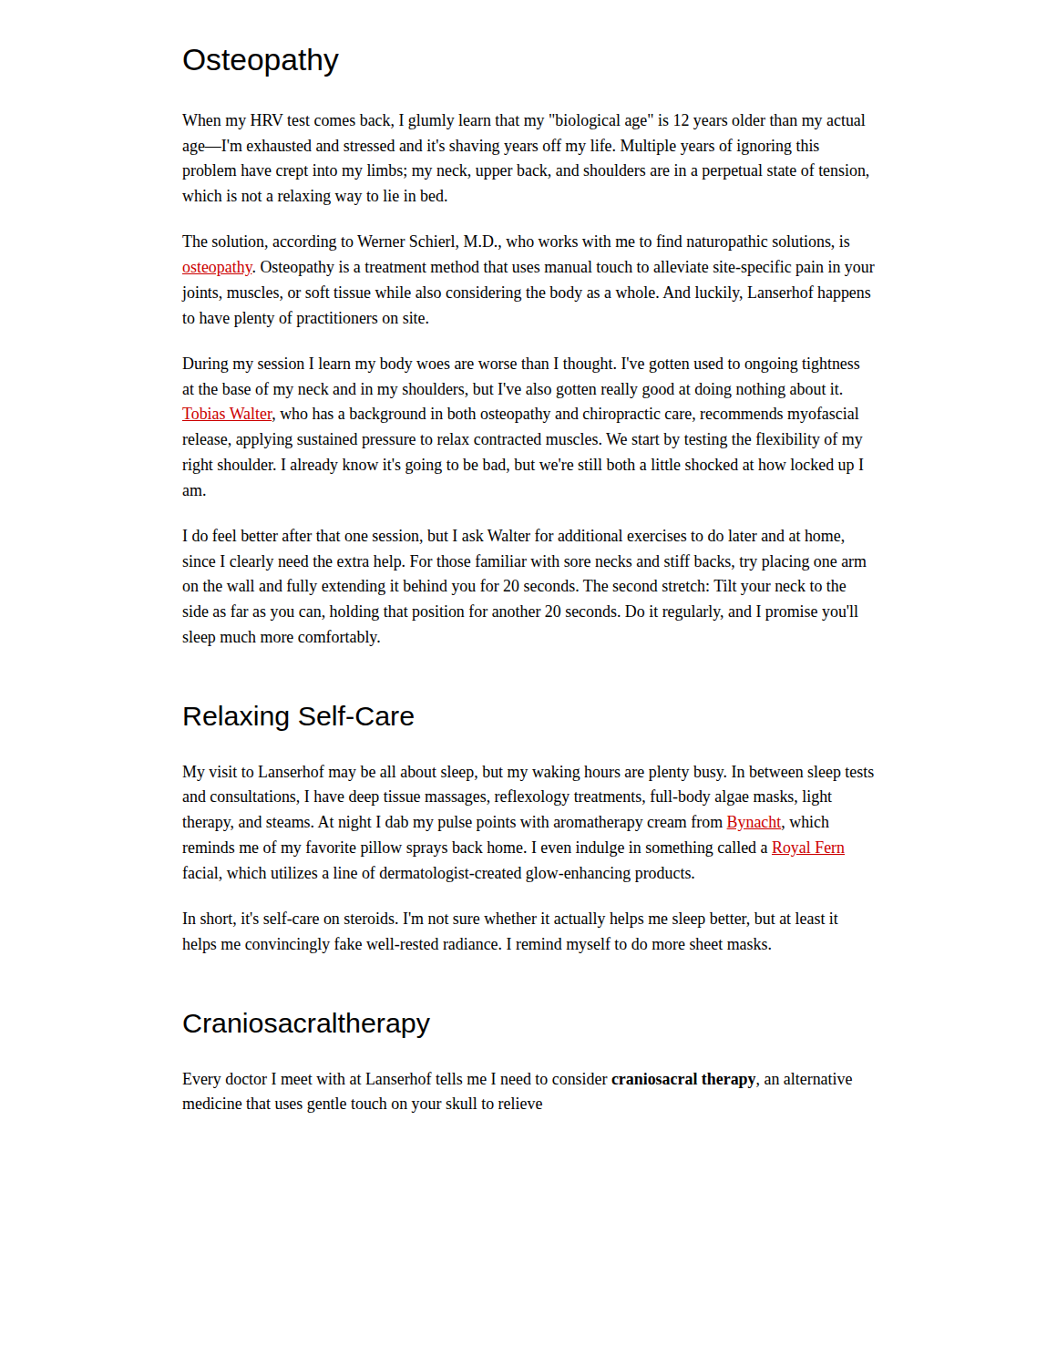Osteopathy
When my HRV test comes back, I glumly learn that my "biological age" is 12 years older than my actual age—I'm exhausted and stressed and it's shaving years off my life. Multiple years of ignoring this problem have crept into my limbs; my neck, upper back, and shoulders are in a perpetual state of tension, which is not a relaxing way to lie in bed.
The solution, according to Werner Schierl, M.D., who works with me to find naturopathic solutions, is osteopathy. Osteopathy is a treatment method that uses manual touch to alleviate site-specific pain in your joints, muscles, or soft tissue while also considering the body as a whole. And luckily, Lanserhof happens to have plenty of practitioners on site.
During my session I learn my body woes are worse than I thought. I've gotten used to ongoing tightness at the base of my neck and in my shoulders, but I've also gotten really good at doing nothing about it. Tobias Walter, who has a background in both osteopathy and chiropractic care, recommends myofascial release, applying sustained pressure to relax contracted muscles. We start by testing the flexibility of my right shoulder. I already know it's going to be bad, but we're still both a little shocked at how locked up I am.
I do feel better after that one session, but I ask Walter for additional exercises to do later and at home, since I clearly need the extra help. For those familiar with sore necks and stiff backs, try placing one arm on the wall and fully extending it behind you for 20 seconds. The second stretch: Tilt your neck to the side as far as you can, holding that position for another 20 seconds. Do it regularly, and I promise you'll sleep much more comfortably.
Relaxing Self-Care
My visit to Lanserhof may be all about sleep, but my waking hours are plenty busy. In between sleep tests and consultations, I have deep tissue massages, reflexology treatments, full-body algae masks, light therapy, and steams. At night I dab my pulse points with aromatherapy cream from Bynacht, which reminds me of my favorite pillow sprays back home. I even indulge in something called a Royal Fern facial, which utilizes a line of dermatologist-created glow-enhancing products.
In short, it's self-care on steroids. I'm not sure whether it actually helps me sleep better, but at least it helps me convincingly fake well-rested radiance. I remind myself to do more sheet masks.
Craniosacraltherapy
Every doctor I meet with at Lanserhof tells me I need to consider craniosacral therapy, an alternative medicine that uses gentle touch on your skull to relieve